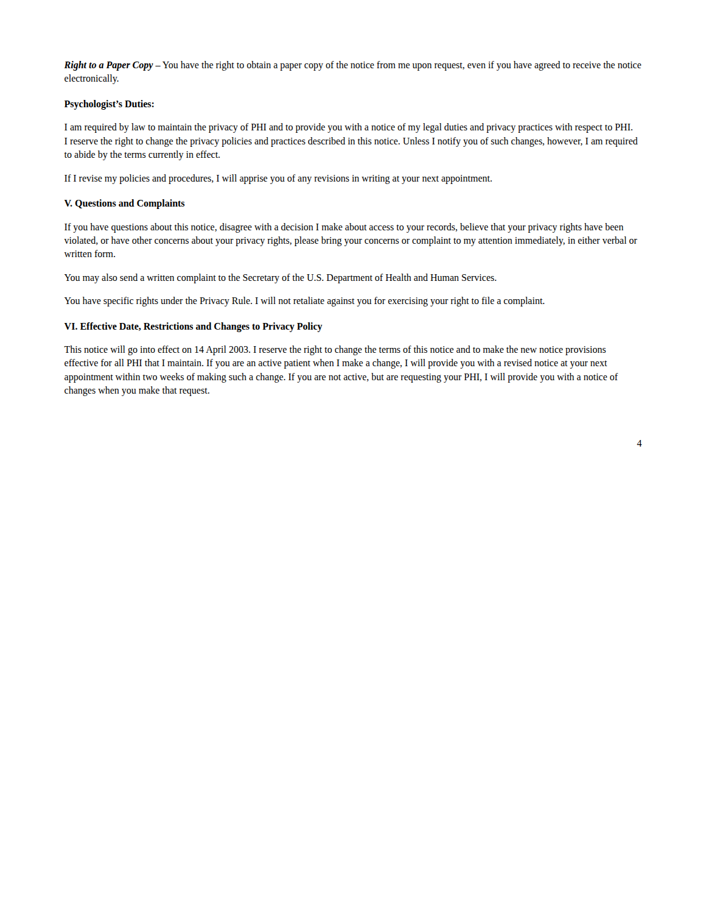Right to a Paper Copy – You have the right to obtain a paper copy of the notice from me upon request, even if you have agreed to receive the notice electronically.
Psychologist’s Duties:
I am required by law to maintain the privacy of PHI and to provide you with a notice of my legal duties and privacy practices with respect to PHI.
I reserve the right to change the privacy policies and practices described in this notice. Unless I notify you of such changes, however, I am required to abide by the terms currently in effect.
If I revise my policies and procedures, I will apprise you of any revisions in writing at your next appointment.
V. Questions and Complaints
If you have questions about this notice, disagree with a decision I make about access to your records, believe that your privacy rights have been violated, or have other concerns about your privacy rights, please bring your concerns or complaint to my attention immediately, in either verbal or written form.
You may also send a written complaint to the Secretary of the U.S. Department of Health and Human Services.
You have specific rights under the Privacy Rule. I will not retaliate against you for exercising your right to file a complaint.
VI. Effective Date, Restrictions and Changes to Privacy Policy
This notice will go into effect on 14 April 2003. I reserve the right to change the terms of this notice and to make the new notice provisions effective for all PHI that I maintain. If you are an active patient when I make a change, I will provide you with a revised notice at your next appointment within two weeks of making such a change. If you are not active, but are requesting your PHI, I will provide you with a notice of changes when you make that request.
4